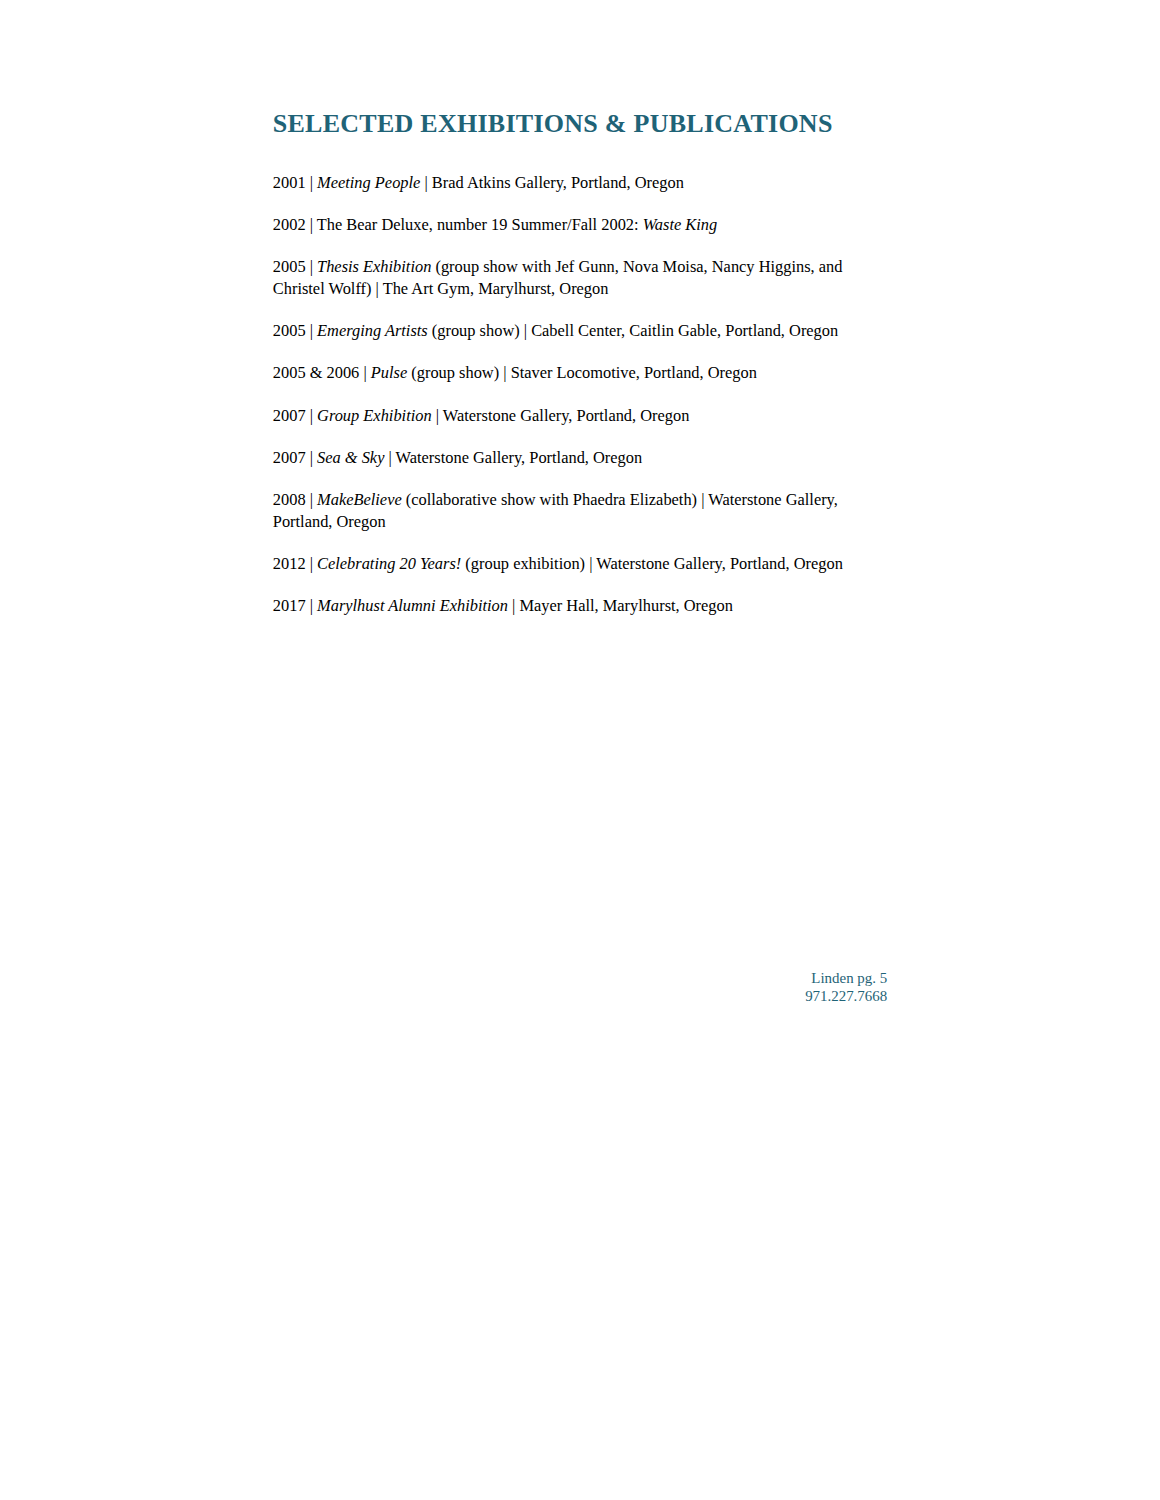SELECTED EXHIBITIONS & PUBLICATIONS
2001 | Meeting People | Brad Atkins Gallery, Portland, Oregon
2002 | The Bear Deluxe, number 19 Summer/Fall 2002: Waste King
2005 | Thesis Exhibition (group show with Jef Gunn, Nova Moisa, Nancy Higgins, and Christel Wolff) | The Art Gym, Marylhurst, Oregon
2005 | Emerging Artists (group show) | Cabell Center, Caitlin Gable, Portland, Oregon
2005 & 2006 | Pulse (group show) | Staver Locomotive, Portland, Oregon
2007 | Group Exhibition | Waterstone Gallery, Portland, Oregon
2007 | Sea & Sky | Waterstone Gallery, Portland, Oregon
2008 | MakeBelieve (collaborative show with Phaedra Elizabeth) | Waterstone Gallery, Portland, Oregon
2012 | Celebrating 20 Years! (group exhibition) | Waterstone Gallery, Portland, Oregon
2017 | Marylhust Alumni Exhibition | Mayer Hall, Marylhurst, Oregon
Linden pg. 5
971.227.7668